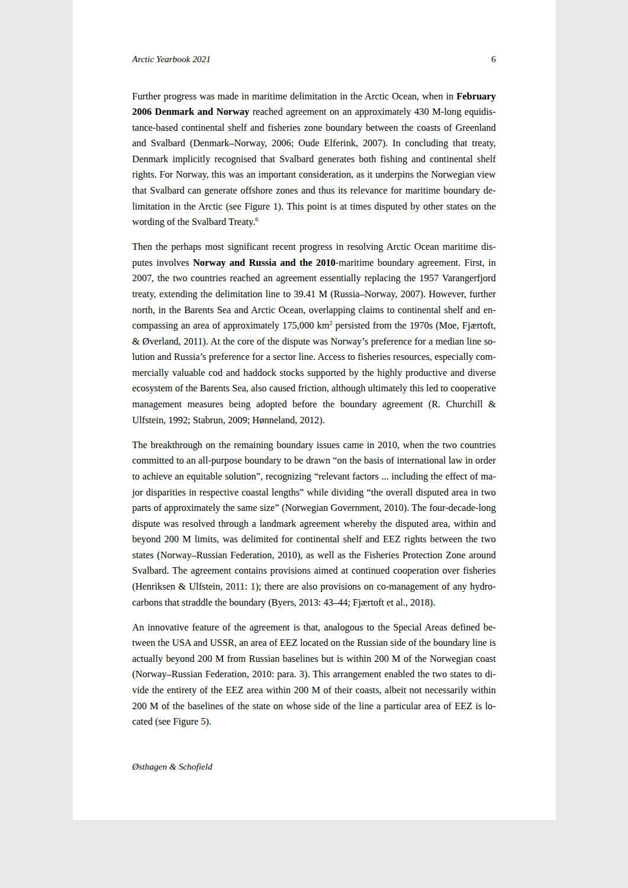Arctic Yearbook 2021 6
Further progress was made in maritime delimitation in the Arctic Ocean, when in February 2006 Denmark and Norway reached agreement on an approximately 430 M-long equidistance-based continental shelf and fisheries zone boundary between the coasts of Greenland and Svalbard (Denmark–Norway, 2006; Oude Elferink, 2007). In concluding that treaty, Denmark implicitly recognised that Svalbard generates both fishing and continental shelf rights. For Norway, this was an important consideration, as it underpins the Norwegian view that Svalbard can generate offshore zones and thus its relevance for maritime boundary delimitation in the Arctic (see Figure 1). This point is at times disputed by other states on the wording of the Svalbard Treaty.6
Then the perhaps most significant recent progress in resolving Arctic Ocean maritime disputes involves Norway and Russia and the 2010-maritime boundary agreement. First, in 2007, the two countries reached an agreement essentially replacing the 1957 Varangerfjord treaty, extending the delimitation line to 39.41 M (Russia–Norway, 2007). However, further north, in the Barents Sea and Arctic Ocean, overlapping claims to continental shelf and encompassing an area of approximately 175,000 km2 persisted from the 1970s (Moe, Fjærtoft, & Øverland, 2011). At the core of the dispute was Norway’s preference for a median line solution and Russia’s preference for a sector line. Access to fisheries resources, especially commercially valuable cod and haddock stocks supported by the highly productive and diverse ecosystem of the Barents Sea, also caused friction, although ultimately this led to cooperative management measures being adopted before the boundary agreement (R. Churchill & Ulfstein, 1992; Stabrun, 2009; Hønneland, 2012).
The breakthrough on the remaining boundary issues came in 2010, when the two countries committed to an all-purpose boundary to be drawn “on the basis of international law in order to achieve an equitable solution”, recognizing “relevant factors ... including the effect of major disparities in respective coastal lengths” while dividing “the overall disputed area in two parts of approximately the same size” (Norwegian Government, 2010). The four-decade-long dispute was resolved through a landmark agreement whereby the disputed area, within and beyond 200 M limits, was delimited for continental shelf and EEZ rights between the two states (Norway–Russian Federation, 2010), as well as the Fisheries Protection Zone around Svalbard. The agreement contains provisions aimed at continued cooperation over fisheries (Henriksen & Ulfstein, 2011: 1); there are also provisions on co-management of any hydrocarbons that straddle the boundary (Byers, 2013: 43–44; Fjærtoft et al., 2018).
An innovative feature of the agreement is that, analogous to the Special Areas defined between the USA and USSR, an area of EEZ located on the Russian side of the boundary line is actually beyond 200 M from Russian baselines but is within 200 M of the Norwegian coast (Norway–Russian Federation, 2010: para. 3). This arrangement enabled the two states to divide the entirety of the EEZ area within 200 M of their coasts, albeit not necessarily within 200 M of the baselines of the state on whose side of the line a particular area of EEZ is located (see Figure 5).
Østhagen & Schofield